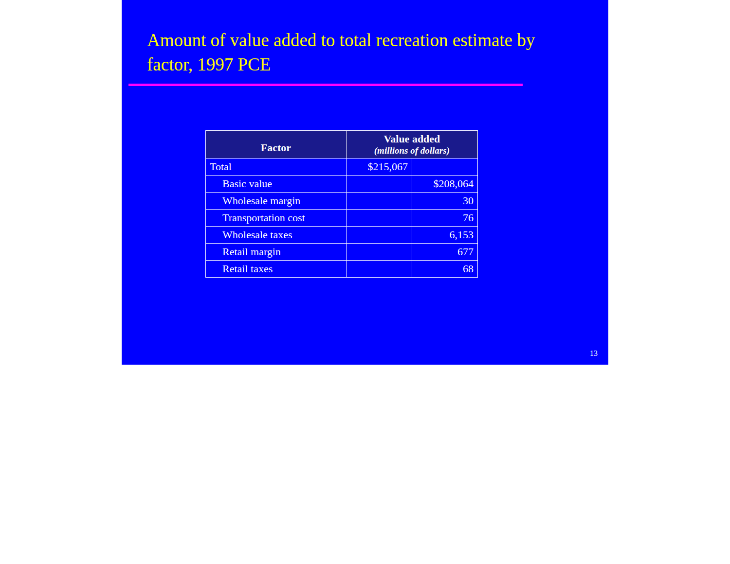Amount of value added to total recreation estimate by factor, 1997 PCE
| Factor | Value added (millions of dollars) |
| --- | --- |
| Total | $215,067 | |
| Basic value | | $208,064 |
| Wholesale margin | | 30 |
| Transportation cost | | 76 |
| Wholesale taxes | | 6,153 |
| Retail margin | | 677 |
| Retail taxes | | 68 |
13